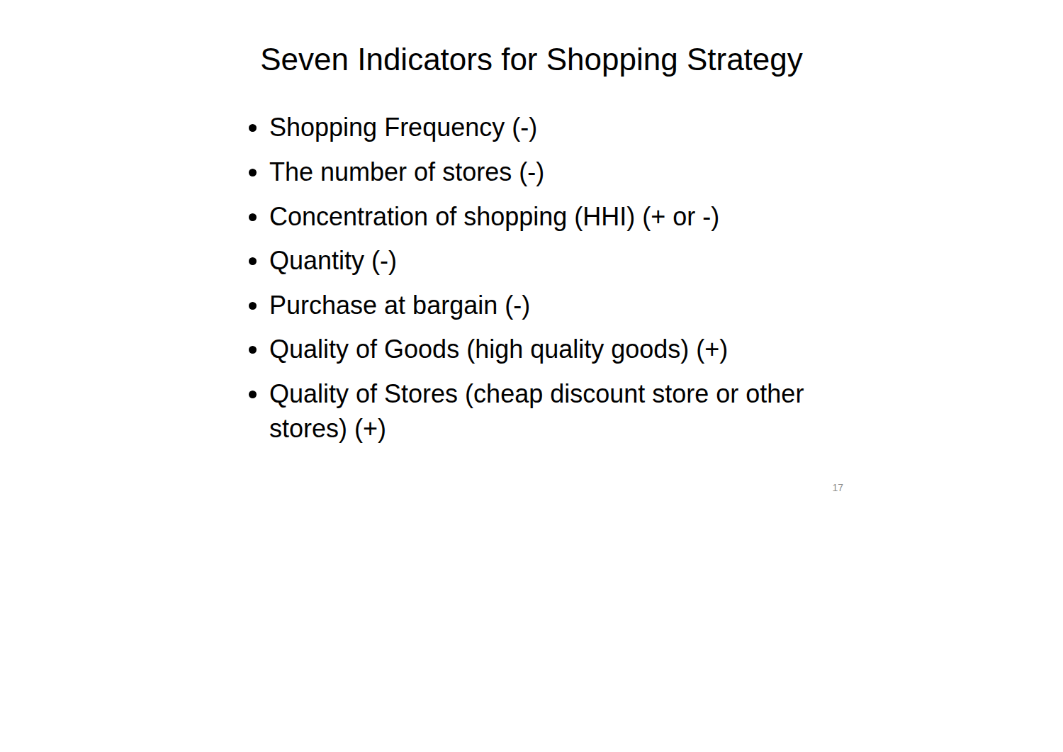Seven Indicators for Shopping Strategy
Shopping Frequency (-)
The number of stores (-)
Concentration of shopping (HHI) (+ or -)
Quantity (-)
Purchase at bargain (-)
Quality of Goods (high quality goods) (+)
Quality of Stores (cheap discount store or other stores) (+)
17